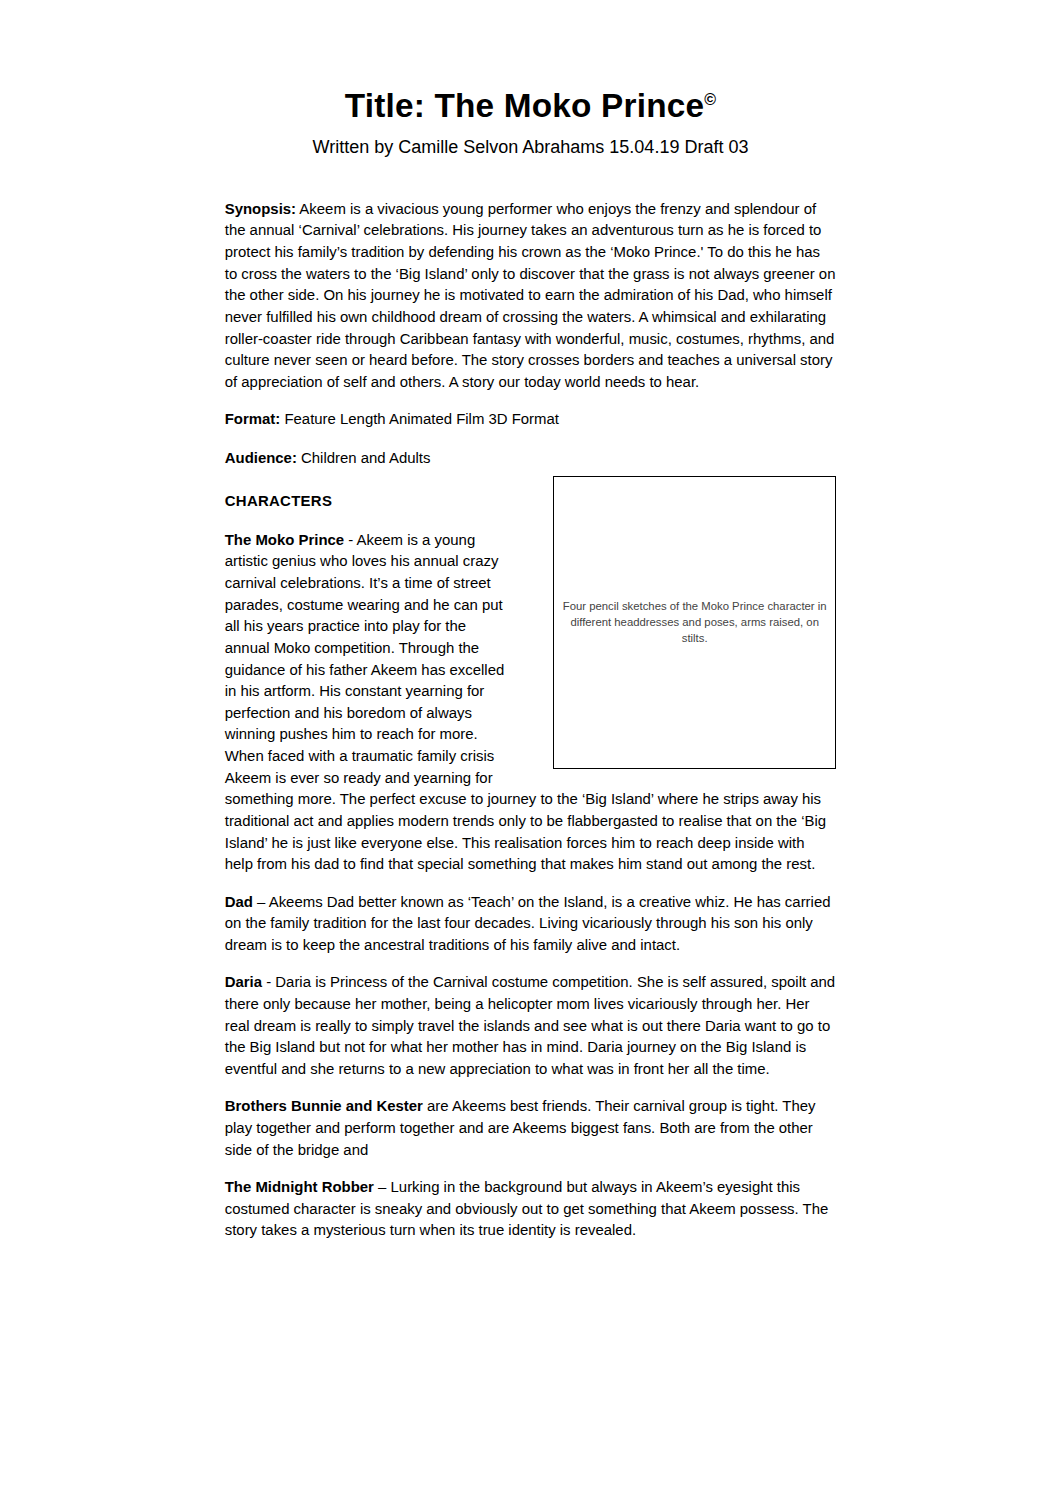Title: The Moko Prince©
Written by Camille Selvon Abrahams 15.04.19 Draft 03
Synopsis: Akeem is a vivacious young performer who enjoys the frenzy and splendour of the annual ‘Carnival’ celebrations. His journey takes an adventurous turn as he is forced to protect his family’s tradition by defending his crown as the ‘Moko Prince.' To do this he has to cross the waters to the ‘Big Island’ only to discover that the grass is not always greener on the other side. On his journey he is motivated to earn the admiration of his Dad, who himself never fulfilled his own childhood dream of crossing the waters. A whimsical and exhilarating roller-coaster ride through Caribbean fantasy with wonderful, music, costumes, rhythms, and culture never seen or heard before. The story crosses borders and teaches a universal story of appreciation of self and others. A story our today world needs to hear.
Format: Feature Length Animated Film 3D Format
Audience: Children and Adults
CHARACTERS
Four pencil sketches of the Moko Prince character in different headdresses and poses, arms raised, on stilts.
The Moko Prince - Akeem is a young artistic genius who loves his annual crazy carnival celebrations. It’s a time of street parades, costume wearing and he can put all his years practice into play for the annual Moko competition. Through the guidance of his father Akeem has excelled in his artform. His constant yearning for perfection and his boredom of always winning pushes him to reach for more. When faced with a traumatic family crisis Akeem is ever so ready and yearning for something more. The perfect excuse to journey to the ‘Big Island’ where he strips away his traditional act and applies modern trends only to be flabbergasted to realise that on the ‘Big Island’ he is just like everyone else. This realisation forces him to reach deep inside with help from his dad to find that special something that makes him stand out among the rest.
Dad – Akeems Dad better known as ‘Teach’ on the Island, is a creative whiz. He has carried on the family tradition for the last four decades. Living vicariously through his son his only dream is to keep the ancestral traditions of his family alive and intact.
Daria - Daria is Princess of the Carnival costume competition. She is self assured, spoilt and there only because her mother, being a helicopter mom lives vicariously through her. Her real dream is really to simply travel the islands and see what is out there Daria want to go to the Big Island but not for what her mother has in mind. Daria journey on the Big Island is eventful and she returns to a new appreciation to what was in front her all the time.
Brothers Bunnie and Kester are Akeems best friends. Their carnival group is tight. They play together and perform together and are Akeems biggest fans. Both are from the other side of the bridge and
The Midnight Robber – Lurking in the background but always in Akeem’s eyesight this costumed character is sneaky and obviously out to get something that Akeem possess. The story takes a mysterious turn when its true identity is revealed.